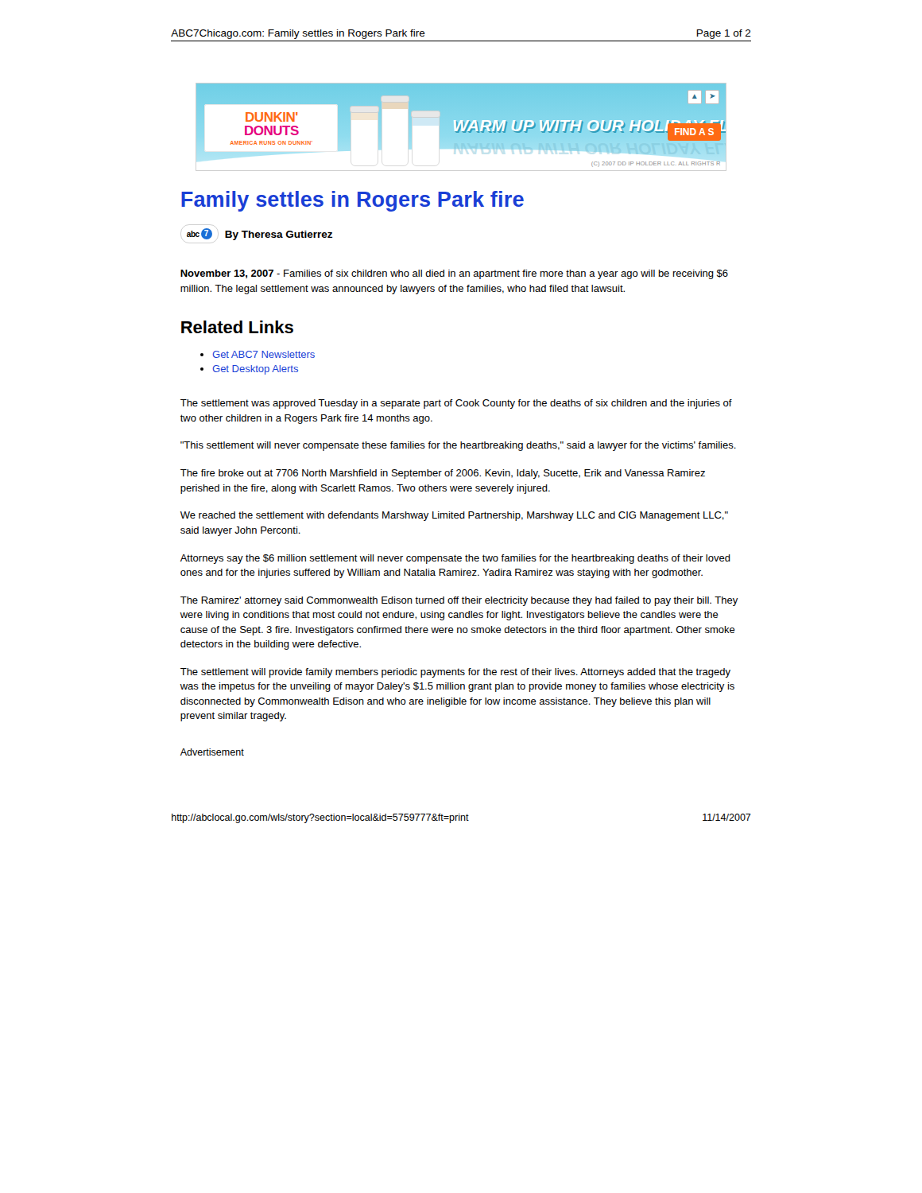ABC7Chicago.com: Family settles in Rogers Park fire
Page 1 of 2
DUNKIN'
DONUTS
AMERICA RUNS ON DUNKIN'
WARM UP WITH OUR HOLIDAY FLAVORS
WARM UP WITH OUR HOLIDAY FLAVORS
FIND A S
▲➤
(C) 2007 DD IP HOLDER LLC. ALL RIGHTS R
Family settles in Rogers Park fire
abc 7
By Theresa Gutierrez
November 13, 2007 - Families of six children who all died in an apartment fire more than a year ago will be receiving $6 million. The legal settlement was announced by lawyers of the families, who had filed that lawsuit.
Related Links
Get ABC7 Newsletters
Get Desktop Alerts
The settlement was approved Tuesday in a separate part of Cook County for the deaths of six children and the injuries of two other children in a Rogers Park fire 14 months ago.
"This settlement will never compensate these families for the heartbreaking deaths," said a lawyer for the victims' families.
The fire broke out at 7706 North Marshfield in September of 2006. Kevin, Idaly, Sucette, Erik and Vanessa Ramirez perished in the fire, along with Scarlett Ramos. Two others were severely injured.
We reached the settlement with defendants Marshway Limited Partnership, Marshway LLC and CIG Management LLC," said lawyer John Perconti.
Attorneys say the $6 million settlement will never compensate the two families for the heartbreaking deaths of their loved ones and for the injuries suffered by William and Natalia Ramirez. Yadira Ramirez was staying with her godmother.
The Ramirez' attorney said Commonwealth Edison turned off their electricity because they had failed to pay their bill. They were living in conditions that most could not endure, using candles for light. Investigators believe the candles were the cause of the Sept. 3 fire. Investigators confirmed there were no smoke detectors in the third floor apartment. Other smoke detectors in the building were defective.
The settlement will provide family members periodic payments for the rest of their lives. Attorneys added that the tragedy was the impetus for the unveiling of mayor Daley's $1.5 million grant plan to provide money to families whose electricity is disconnected by Commonwealth Edison and who are ineligible for low income assistance. They believe this plan will prevent similar tragedy.
Advertisement
http://abclocal.go.com/wls/story?section=local&id=5759777&ft=print
11/14/2007